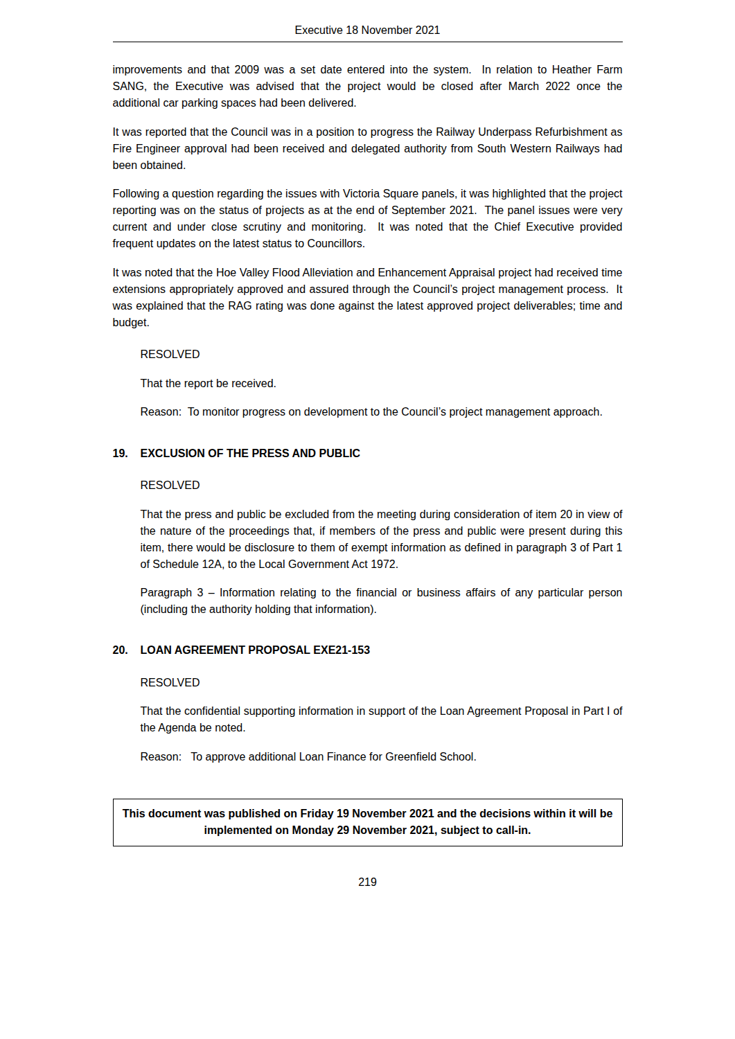Executive 18 November 2021
improvements and that 2009 was a set date entered into the system. In relation to Heather Farm SANG, the Executive was advised that the project would be closed after March 2022 once the additional car parking spaces had been delivered.
It was reported that the Council was in a position to progress the Railway Underpass Refurbishment as Fire Engineer approval had been received and delegated authority from South Western Railways had been obtained.
Following a question regarding the issues with Victoria Square panels, it was highlighted that the project reporting was on the status of projects as at the end of September 2021. The panel issues were very current and under close scrutiny and monitoring. It was noted that the Chief Executive provided frequent updates on the latest status to Councillors.
It was noted that the Hoe Valley Flood Alleviation and Enhancement Appraisal project had received time extensions appropriately approved and assured through the Council’s project management process. It was explained that the RAG rating was done against the latest approved project deliverables; time and budget.
RESOLVED
That the report be received.
Reason: To monitor progress on development to the Council’s project management approach.
19. EXCLUSION OF THE PRESS AND PUBLIC
RESOLVED
That the press and public be excluded from the meeting during consideration of item 20 in view of the nature of the proceedings that, if members of the press and public were present during this item, there would be disclosure to them of exempt information as defined in paragraph 3 of Part 1 of Schedule 12A, to the Local Government Act 1972.
Paragraph 3 – Information relating to the financial or business affairs of any particular person (including the authority holding that information).
20. LOAN AGREEMENT PROPOSAL EXE21-153
RESOLVED
That the confidential supporting information in support of the Loan Agreement Proposal in Part I of the Agenda be noted.
Reason: To approve additional Loan Finance for Greenfield School.
This document was published on Friday 19 November 2021 and the decisions within it will be implemented on Monday 29 November 2021, subject to call-in.
219